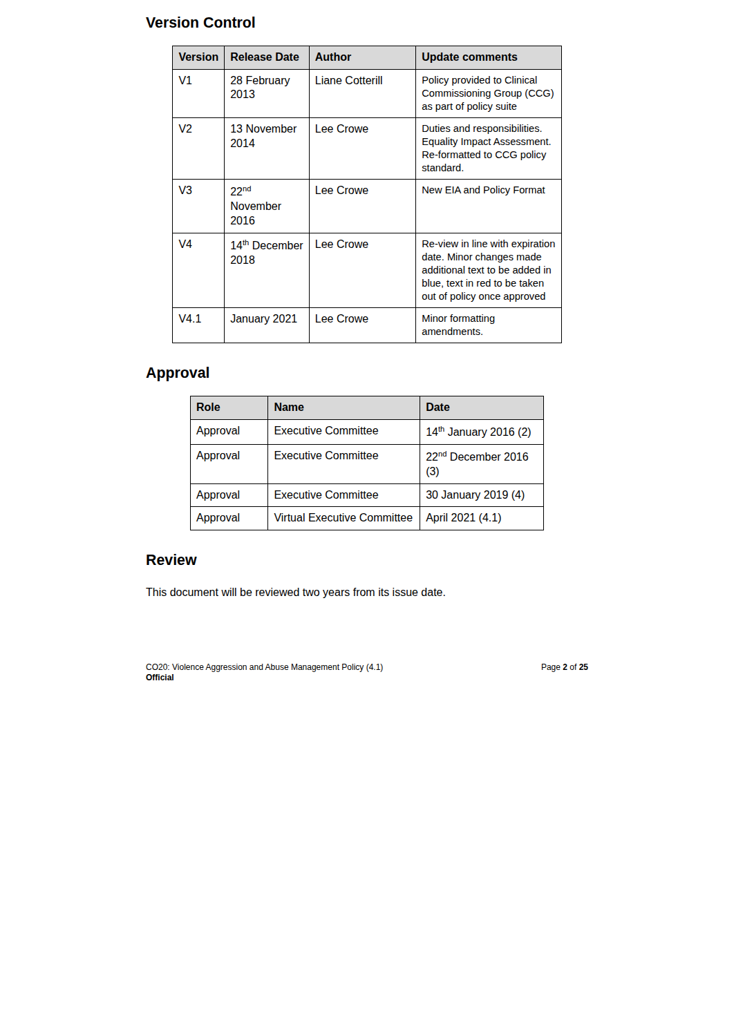Version Control
| Version | Release Date | Author | Update comments |
| --- | --- | --- | --- |
| V1 | 28 February 2013 | Liane Cotterill | Policy provided to Clinical Commissioning Group (CCG) as part of policy suite |
| V2 | 13 November 2014 | Lee Crowe | Duties and responsibilities. Equality Impact Assessment. Re-formatted to CCG policy standard. |
| V3 | 22 nd November 2016 | Lee Crowe | New EIA and Policy Format |
| V4 | 14 th December 2018 | Lee Crowe | Re-view in line with expiration date. Minor changes made additional text to be added in blue, text in red to be taken out of policy once approved |
| V4.1 | January 2021 | Lee Crowe | Minor formatting amendments. |
Approval
| Role | Name | Date |
| --- | --- | --- |
| Approval | Executive Committee | 14 th January 2016 (2) |
| Approval | Executive Committee | 22 nd December 2016 (3) |
| Approval | Executive Committee | 30 January 2019 (4) |
| Approval | Virtual Executive Committee | April 2021 (4.1) |
Review
This document will be reviewed two years from its issue date.
CO20: Violence Aggression and Abuse Management Policy (4.1)
Official
Page 2 of 25